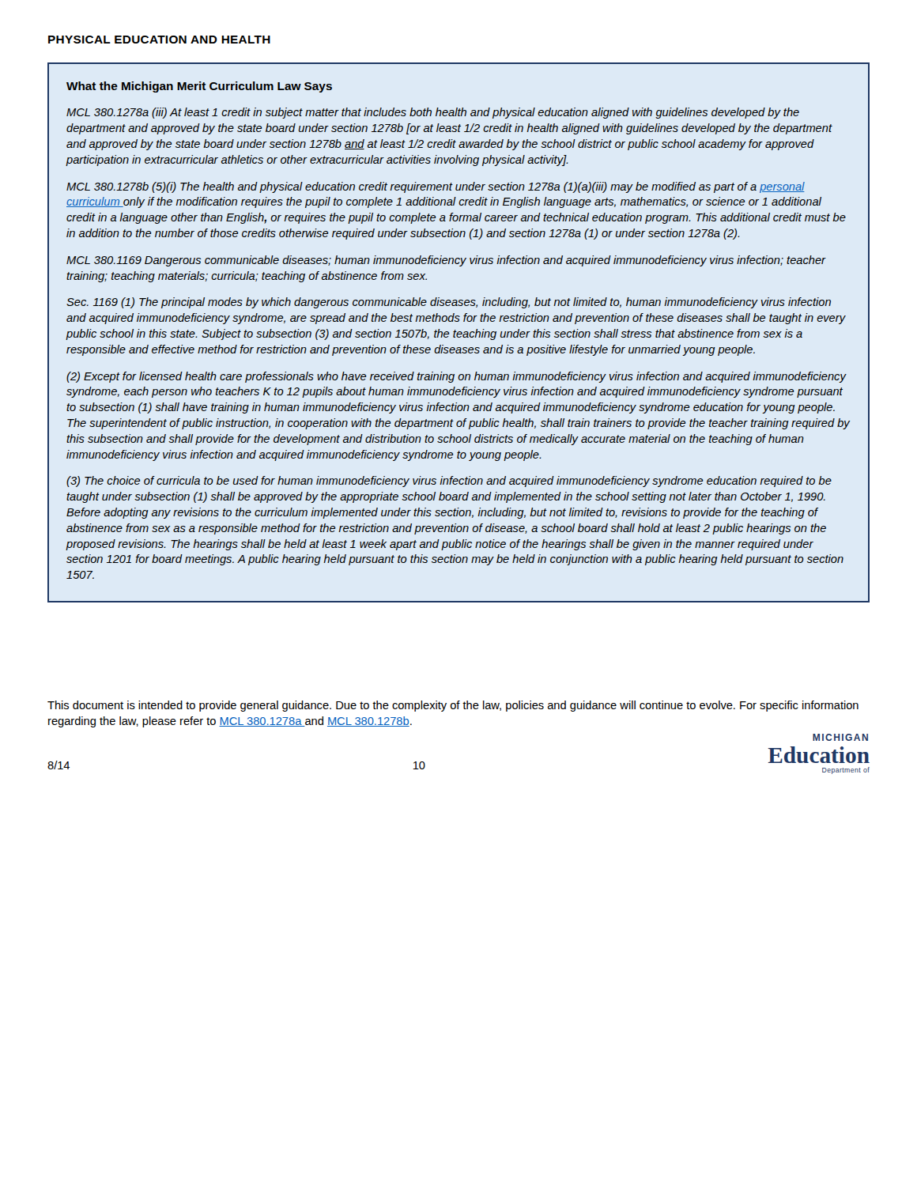PHYSICAL EDUCATION AND HEALTH
What the Michigan Merit Curriculum Law Says
MCL 380.1278a (iii) At least 1 credit in subject matter that includes both health and physical education aligned with guidelines developed by the department and approved by the state board under section 1278b [or at least 1/2 credit in health aligned with guidelines developed by the department and approved by the state board under section 1278b and at least 1/2 credit awarded by the school district or public school academy for approved participation in extracurricular athletics or other extracurricular activities involving physical activity].
MCL 380.1278b (5)(i) The health and physical education credit requirement under section 1278a (1)(a)(iii) may be modified as part of a personal curriculum only if the modification requires the pupil to complete 1 additional credit in English language arts, mathematics, or science or 1 additional credit in a language other than English, or requires the pupil to complete a formal career and technical education program. This additional credit must be in addition to the number of those credits otherwise required under subsection (1) and section 1278a (1) or under section 1278a (2).
MCL 380.1169 Dangerous communicable diseases; human immunodeficiency virus infection and acquired immunodeficiency virus infection; teacher training; teaching materials; curricula; teaching of abstinence from sex.
Sec. 1169 (1) The principal modes by which dangerous communicable diseases, including, but not limited to, human immunodeficiency virus infection and acquired immunodeficiency syndrome, are spread and the best methods for the restriction and prevention of these diseases shall be taught in every public school in this state. Subject to subsection (3) and section 1507b, the teaching under this section shall stress that abstinence from sex is a responsible and effective method for restriction and prevention of these diseases and is a positive lifestyle for unmarried young people.
(2) Except for licensed health care professionals who have received training on human immunodeficiency virus infection and acquired immunodeficiency syndrome, each person who teachers K to 12 pupils about human immunodeficiency virus infection and acquired immunodeficiency syndrome pursuant to subsection (1) shall have training in human immunodeficiency virus infection and acquired immunodeficiency syndrome education for young people. The superintendent of public instruction, in cooperation with the department of public health, shall train trainers to provide the teacher training required by this subsection and shall provide for the development and distribution to school districts of medically accurate material on the teaching of human immunodeficiency virus infection and acquired immunodeficiency syndrome to young people.
(3) The choice of curricula to be used for human immunodeficiency virus infection and acquired immunodeficiency syndrome education required to be taught under subsection (1) shall be approved by the appropriate school board and implemented in the school setting not later than October 1, 1990. Before adopting any revisions to the curriculum implemented under this section, including, but not limited to, revisions to provide for the teaching of abstinence from sex as a responsible method for the restriction and prevention of disease, a school board shall hold at least 2 public hearings on the proposed revisions. The hearings shall be held at least 1 week apart and public notice of the hearings shall be given in the manner required under section 1201 for board meetings. A public hearing held pursuant to this section may be held in conjunction with a public hearing held pursuant to section 1507.
This document is intended to provide general guidance. Due to the complexity of the law, policies and guidance will continue to evolve. For specific information regarding the law, please refer to MCL 380.1278a and MCL 380.1278b.
8/14
10
MICHIGAN Education Department of